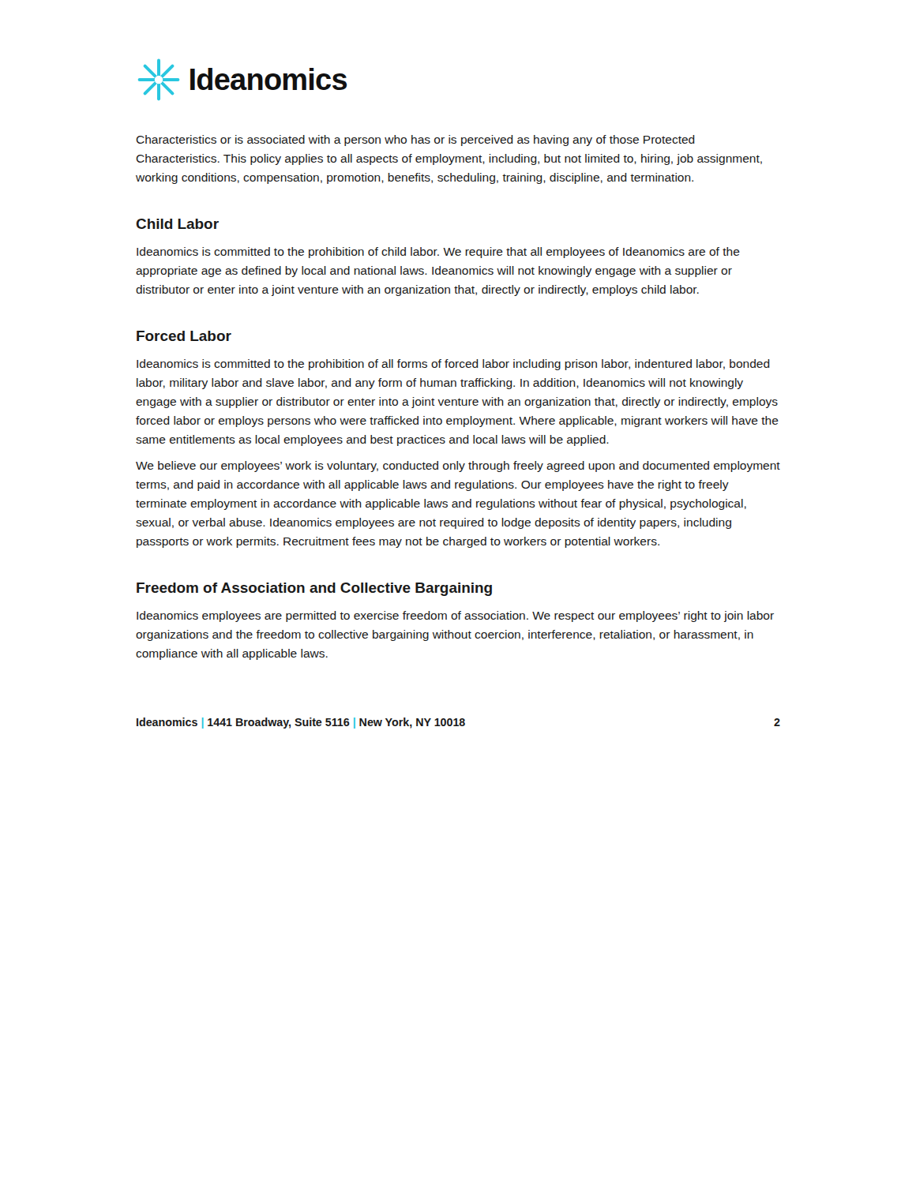Ideanomics
Characteristics or is associated with a person who has or is perceived as having any of those Protected Characteristics. This policy applies to all aspects of employment, including, but not limited to, hiring, job assignment, working conditions, compensation, promotion, benefits, scheduling, training, discipline, and termination.
Child Labor
Ideanomics is committed to the prohibition of child labor. We require that all employees of Ideanomics are of the appropriate age as defined by local and national laws. Ideanomics will not knowingly engage with a supplier or distributor or enter into a joint venture with an organization that, directly or indirectly, employs child labor.
Forced Labor
Ideanomics is committed to the prohibition of all forms of forced labor including prison labor, indentured labor, bonded labor, military labor and slave labor, and any form of human trafficking. In addition, Ideanomics will not knowingly engage with a supplier or distributor or enter into a joint venture with an organization that, directly or indirectly, employs forced labor or employs persons who were trafficked into employment. Where applicable, migrant workers will have the same entitlements as local employees and best practices and local laws will be applied.
We believe our employees’ work is voluntary, conducted only through freely agreed upon and documented employment terms, and paid in accordance with all applicable laws and regulations. Our employees have the right to freely terminate employment in accordance with applicable laws and regulations without fear of physical, psychological, sexual, or verbal abuse. Ideanomics employees are not required to lodge deposits of identity papers, including passports or work permits. Recruitment fees may not be charged to workers or potential workers.
Freedom of Association and Collective Bargaining
Ideanomics employees are permitted to exercise freedom of association. We respect our employees’ right to join labor organizations and the freedom to collective bargaining without coercion, interference, retaliation, or harassment, in compliance with all applicable laws.
Ideanomics | 1441 Broadway, Suite 5116 | New York, NY 10018
2